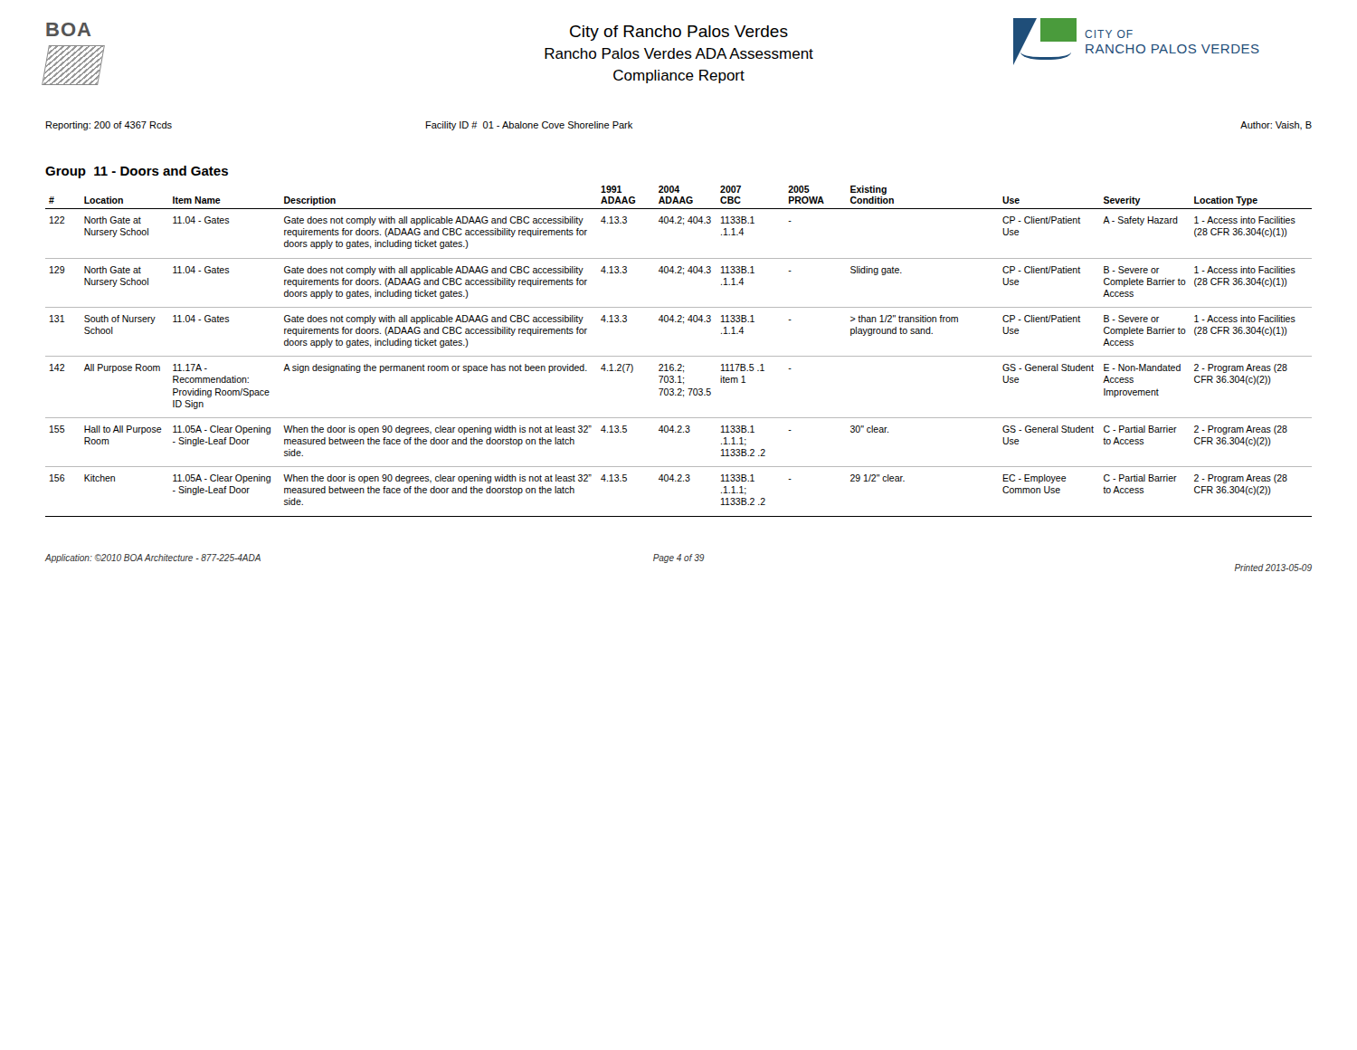BOA
City of Rancho Palos Verdes
Rancho Palos Verdes ADA Assessment
Compliance Report
CITY OF
RANCHO PALOS VERDES
Reporting: 200 of 4367 Rcds
Facility ID # 01 - Abalone Cove Shoreline Park
Author: Vaish, B
Group 11 - Doors and Gates
| # | Location | Item Name | Description | 1991 ADAAG | 2004 ADAAG | 2007 CBC | 2005 PROWA | Existing Condition | Use | Severity | Location Type |
| --- | --- | --- | --- | --- | --- | --- | --- | --- | --- | --- | --- |
| 122 | North Gate at Nursery School | 11.04 - Gates | Gate does not comply with all applicable ADAAG and CBC accessibility requirements for doors. (ADAAG and CBC accessibility requirements for doors apply to gates, including ticket gates.) | 4.13.3 | 404.2; 404.3 | 1133B.1 .1.1.4 | - | | CP - Client/Patient Use | A - Safety Hazard | 1 - Access into Facilities (28 CFR 36.304(c)(1)) |
| 129 | North Gate at Nursery School | 11.04 - Gates | Gate does not comply with all applicable ADAAG and CBC accessibility requirements for doors. (ADAAG and CBC accessibility requirements for doors apply to gates, including ticket gates.) | 4.13.3 | 404.2; 404.3 | 1133B.1 .1.1.4 | - | Sliding gate. | CP - Client/Patient Use | B - Severe or Complete Barrier to Access | 1 - Access into Facilities (28 CFR 36.304(c)(1)) |
| 131 | South of Nursery School | 11.04 - Gates | Gate does not comply with all applicable ADAAG and CBC accessibility requirements for doors. (ADAAG and CBC accessibility requirements for doors apply to gates, including ticket gates.) | 4.13.3 | 404.2; 404.3 | 1133B.1 .1.1.4 | - | > than 1/2" transition from playground to sand. | CP - Client/Patient Use | B - Severe or Complete Barrier to Access | 1 - Access into Facilities (28 CFR 36.304(c)(1)) |
| 142 | All Purpose Room | 11.17A - Recommendation: Providing Room/Space ID Sign | A sign designating the permanent room or space has not been provided. | 4.1.2(7) | 216.2; 703.1; 703.2; 703.5 | 1117B.5 .1 item 1 | - | | GS - General Student Use | E - Non-Mandated Access Improvement | 2 - Program Areas (28 CFR 36.304(c)(2)) |
| 155 | Hall to All Purpose Room | 11.05A - Clear Opening - Single-Leaf Door | When the door is open 90 degrees, clear opening width is not at least 32” measured between the face of the door and the doorstop on the latch side. | 4.13.5 | 404.2.3 | 1133B.1 .1.1.1; 1133B.2 .2 | - | 30" clear. | GS - General Student Use | C - Partial Barrier to Access | 2 - Program Areas (28 CFR 36.304(c)(2)) |
| 156 | Kitchen | 11.05A - Clear Opening - Single-Leaf Door | When the door is open 90 degrees, clear opening width is not at least 32” measured between the face of the door and the doorstop on the latch side. | 4.13.5 | 404.2.3 | 1133B.1 .1.1.1; 1133B.2 .2 | - | 29 1/2" clear. | EC - Employee Common Use | C - Partial Barrier to Access | 2 - Program Areas (28 CFR 36.304(c)(2)) |
Application: ©2010 BOA Architecture - 877-225-4ADA
Page 4 of 39
Printed 2013-05-09